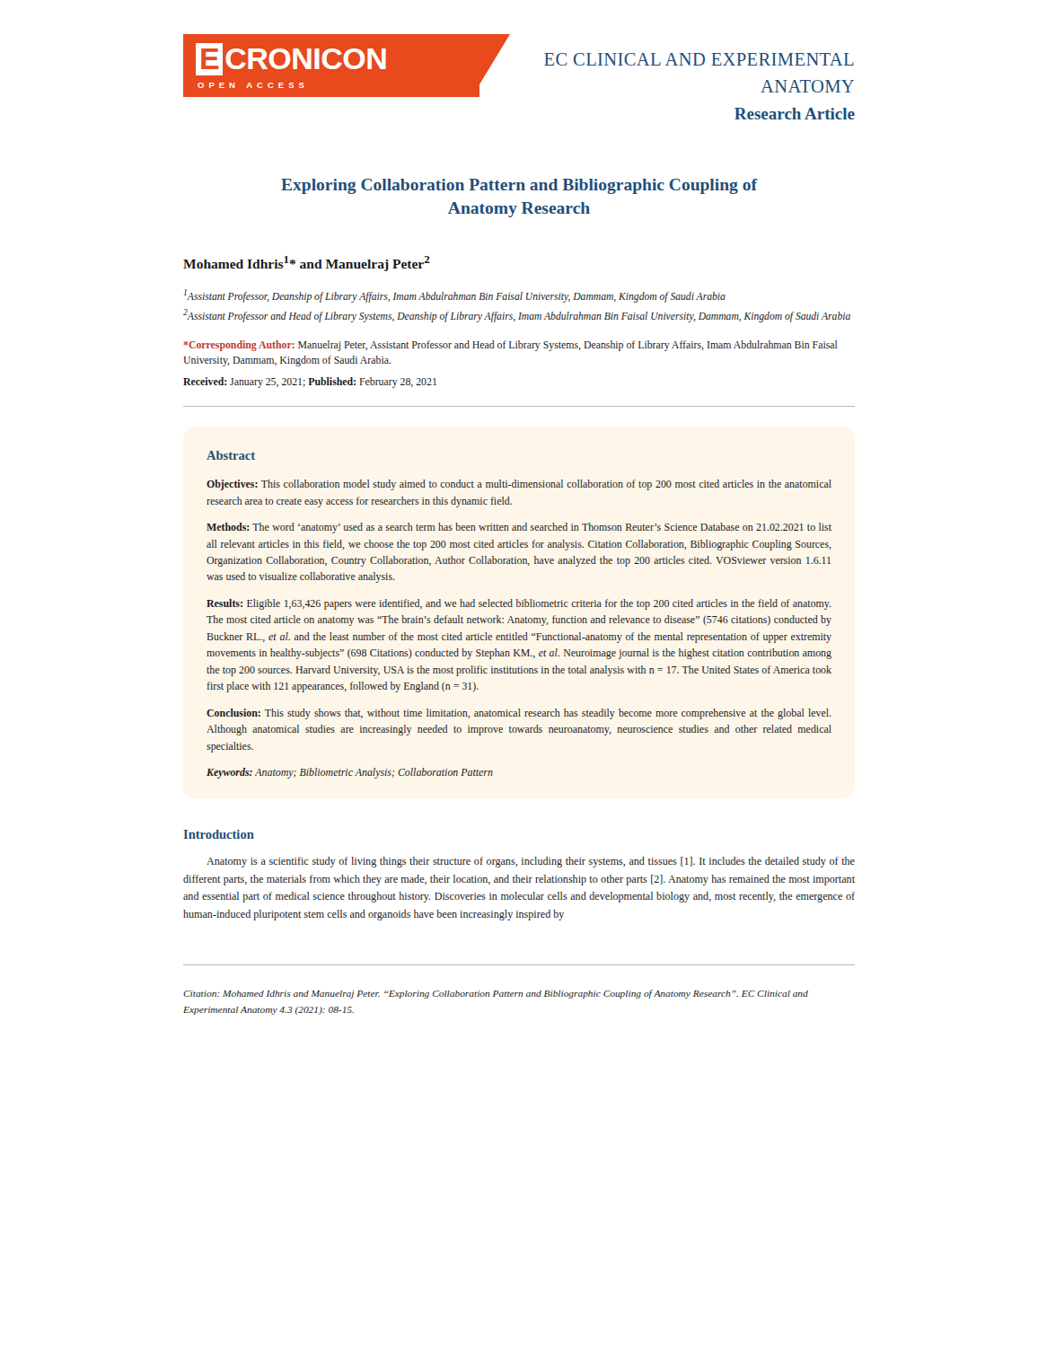ECRONICON
OPEN ACCESS
EC Clinical and Experimental Anatomy
Research Article
Exploring Collaboration Pattern and Bibliographic Coupling of
Anatomy Research
Mohamed Idhris1* and Manuelraj Peter2
1Assistant Professor, Deanship of Library Affairs, Imam Abdulrahman Bin Faisal University, Dammam, Kingdom of Saudi Arabia
2Assistant Professor and Head of Library Systems, Deanship of Library Affairs, Imam Abdulrahman Bin Faisal University, Dammam, Kingdom of Saudi Arabia
*Corresponding Author: Manuelraj Peter, Assistant Professor and Head of Library Systems, Deanship of Library Affairs, Imam Abdulrahman Bin Faisal University, Dammam, Kingdom of Saudi Arabia.
Received: January 25, 2021; Published: February 28, 2021
Abstract
Objectives: This collaboration model study aimed to conduct a multi-dimensional collaboration of top 200 most cited articles in the anatomical research area to create easy access for researchers in this dynamic field.
Methods: The word ‘anatomy’ used as a search term has been written and searched in Thomson Reuter’s Science Database on 21.02.2021 to list all relevant articles in this field, we choose the top 200 most cited articles for analysis. Citation Collaboration, Bibliographic Coupling Sources, Organization Collaboration, Country Collaboration, Author Collaboration, have analyzed the top 200 articles cited. VOSviewer version 1.6.11 was used to visualize collaborative analysis.
Results: Eligible 1,63,426 papers were identified, and we had selected bibliometric criteria for the top 200 cited articles in the field of anatomy. The most cited article on anatomy was “The brain’s default network: Anatomy, function and relevance to disease” (5746 citations) conducted by Buckner RL., et al. and the least number of the most cited article entitled “Functional-anatomy of the mental representation of upper extremity movements in healthy-subjects” (698 Citations) conducted by Stephan KM., et al. Neuroimage journal is the highest citation contribution among the top 200 sources. Harvard University, USA is the most prolific institutions in the total analysis with n = 17. The United States of America took first place with 121 appearances, followed by England (n = 31).
Conclusion: This study shows that, without time limitation, anatomical research has steadily become more comprehensive at the global level. Although anatomical studies are increasingly needed to improve towards neuroanatomy, neuroscience studies and other related medical specialties.
Keywords: Anatomy; Bibliometric Analysis; Collaboration Pattern
Introduction
Anatomy is a scientific study of living things their structure of organs, including their systems, and tissues [1]. It includes the detailed study of the different parts, the materials from which they are made, their location, and their relationship to other parts [2]. Anatomy has remained the most important and essential part of medical science throughout history. Discoveries in molecular cells and developmental biology and, most recently, the emergence of human-induced pluripotent stem cells and organoids have been increasingly inspired by
Citation: Mohamed Idhris and Manuelraj Peter. “Exploring Collaboration Pattern and Bibliographic Coupling of Anatomy Research”. EC Clinical and Experimental Anatomy 4.3 (2021): 08-15.